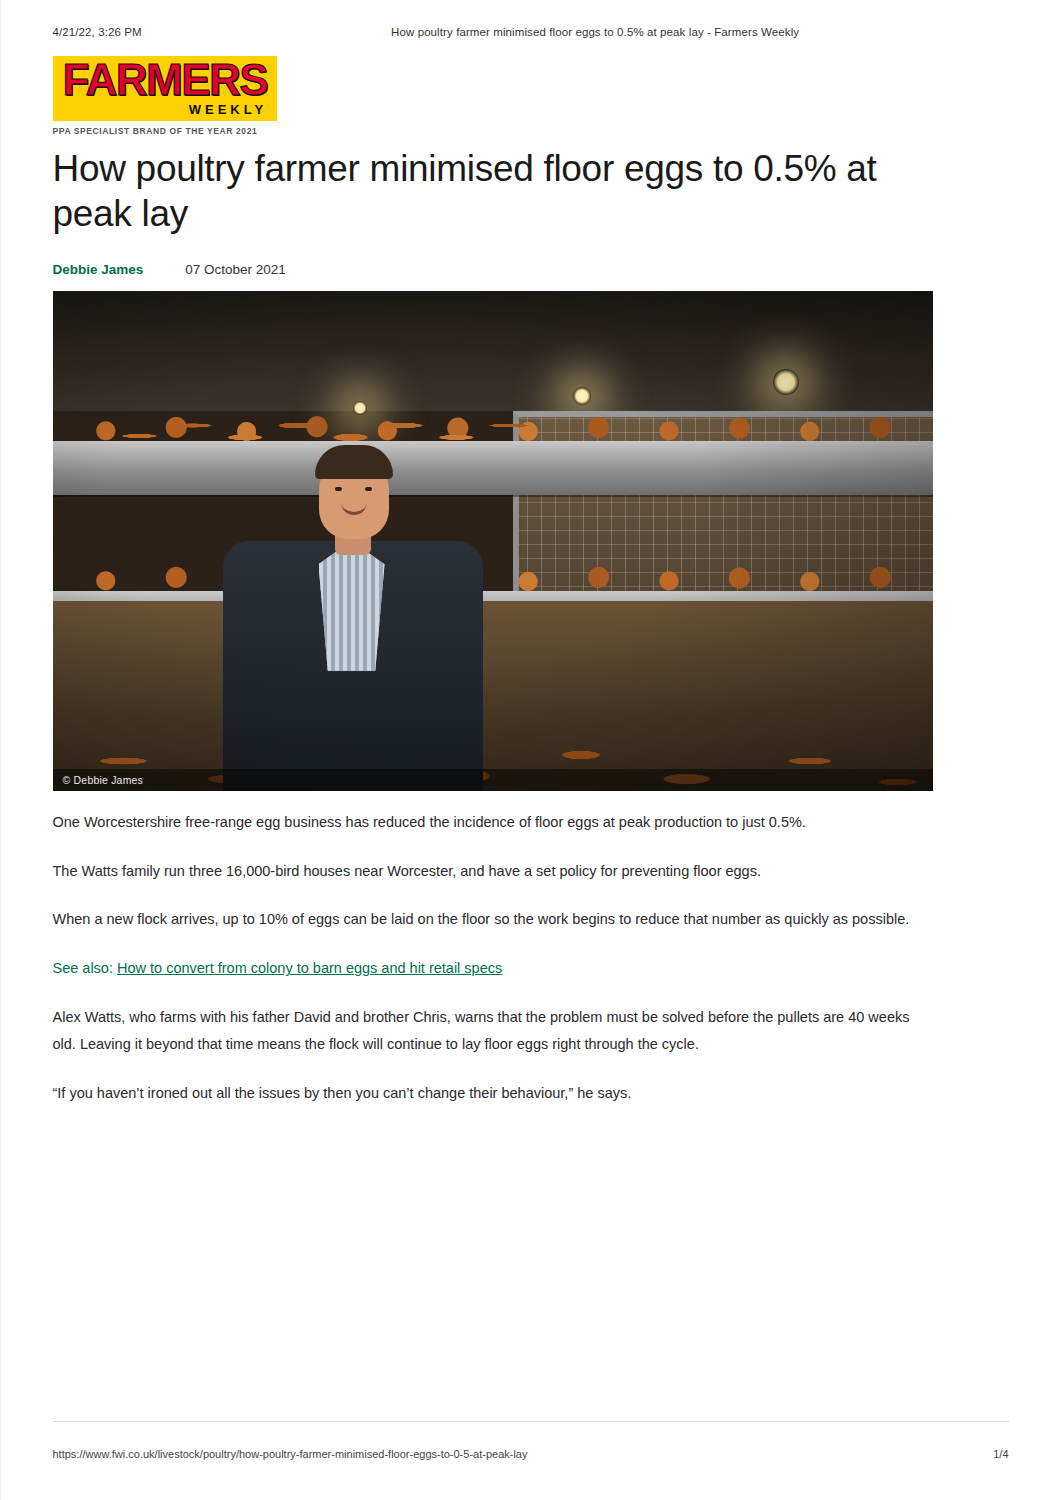4/21/22, 3:26 PM
How poultry farmer minimised floor eggs to 0.5% at peak lay - Farmers Weekly
FARMERS
WEEKLY
PPA SPECIALIST BRAND OF THE YEAR 2021
How poultry farmer minimised floor eggs to 0.5% at peak lay
Debbie James 07 October 2021
© Debbie James
One Worcestershire free-range egg business has reduced the incidence of floor eggs at peak production to just 0.5%.
The Watts family run three 16,000-bird houses near Worcester, and have a set policy for preventing floor eggs.
When a new flock arrives, up to 10% of eggs can be laid on the floor so the work begins to reduce that number as quickly as possible.
See also: How to convert from colony to barn eggs and hit retail specs
Alex Watts, who farms with his father David and brother Chris, warns that the problem must be solved before the pullets are 40 weeks old. Leaving it beyond that time means the flock will continue to lay floor eggs right through the cycle.
“If you haven’t ironed out all the issues by then you can’t change their behaviour,” he says.
https://www.fwi.co.uk/livestock/poultry/how-poultry-farmer-minimised-floor-eggs-to-0-5-at-peak-lay
1/4